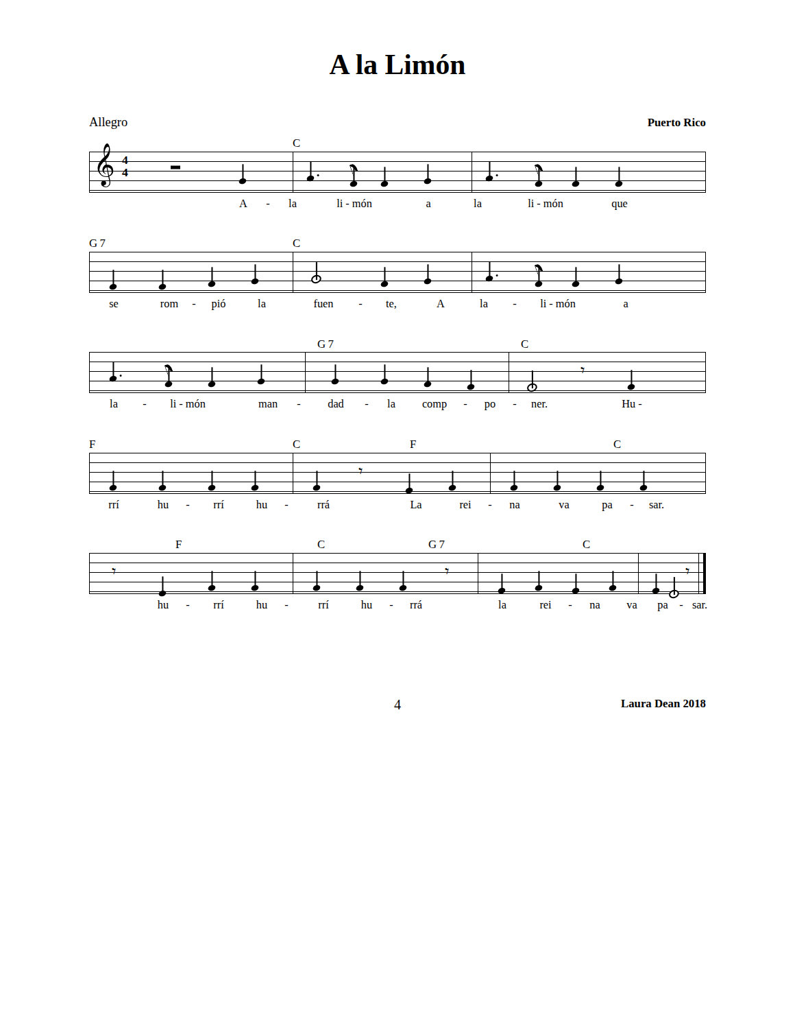A la Limón
Allegro
Puerto Rico
C
𝄞 4
4
A - la li - món a la li - món que
G 7 C
se rom - pió la fuen - te, A la - li - món a
G 7 C
𝄾
la - li - món man - dad - la comp - po - ner. Hu -
F C F C
𝄾
rrí hu - rrí hu - rrá La rei - na va pa - sar.
F C G 7 C
𝄾 𝄾 𝄾
hu - rrí hu - rrí hu - rrá la rei - na va pa - sar.
4 Laura Dean 2018